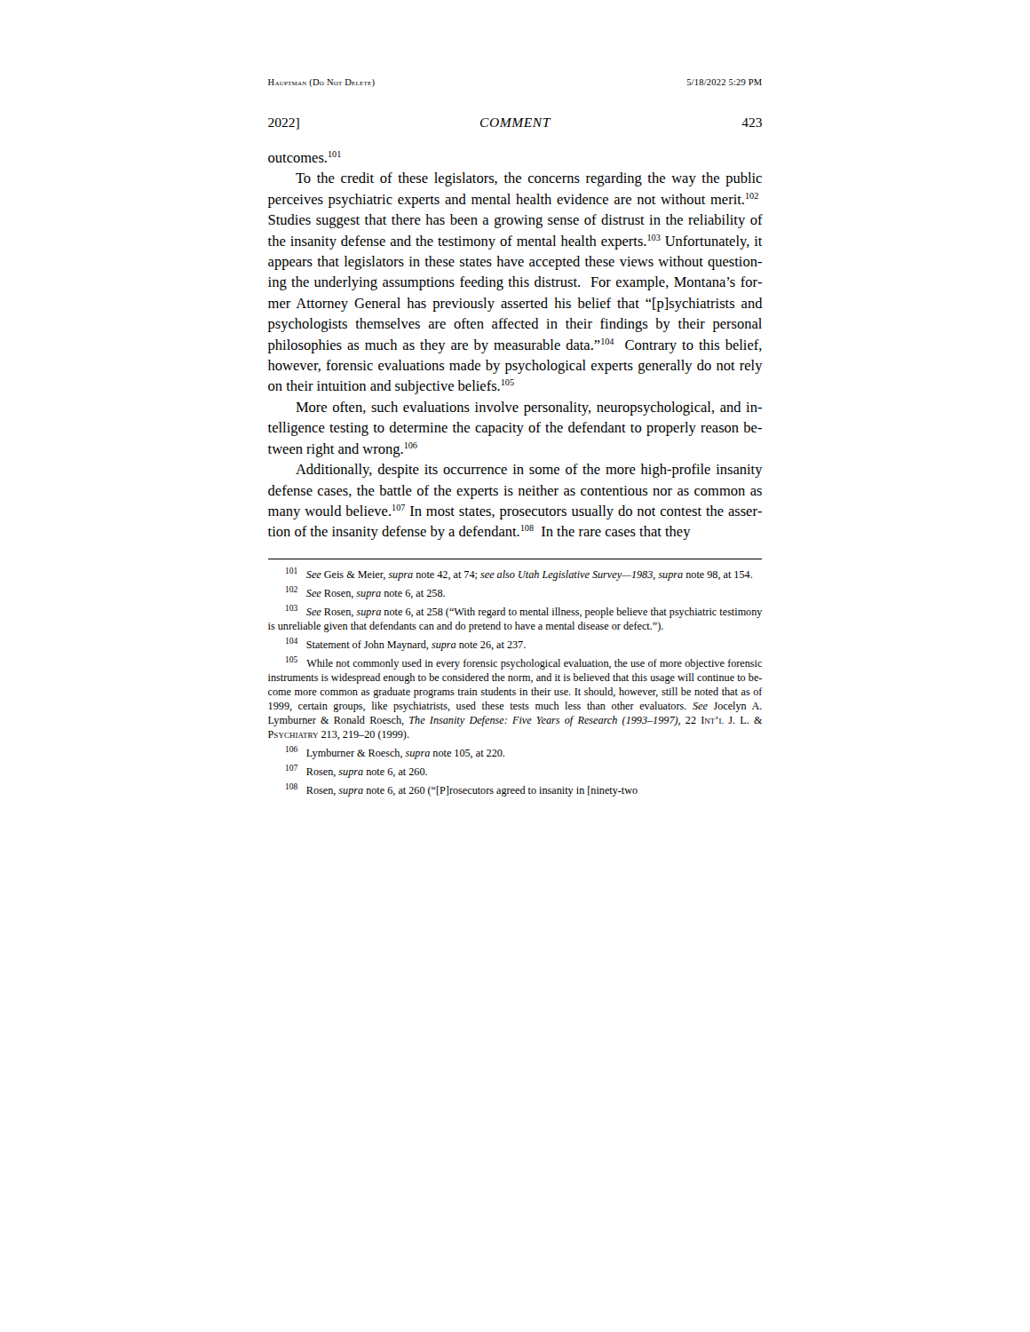Hauptman (Do Not Delete) 5/18/2022 5:29 PM
2022] COMMENT 423
outcomes.101
To the credit of these legislators, the concerns regarding the way the public perceives psychiatric experts and mental health evidence are not without merit.102 Studies suggest that there has been a growing sense of distrust in the reliability of the insanity defense and the testimony of mental health experts.103 Unfortunately, it appears that legislators in these states have accepted these views without questioning the underlying assumptions feeding this distrust. For example, Montana’s former Attorney General has previously asserted his belief that “[p]sychiatrists and psychologists themselves are often affected in their findings by their personal philosophies as much as they are by measurable data.”104 Contrary to this belief, however, forensic evaluations made by psychological experts generally do not rely on their intuition and subjective beliefs.105
More often, such evaluations involve personality, neuropsychological, and intelligence testing to determine the capacity of the defendant to properly reason between right and wrong.106
Additionally, despite its occurrence in some of the more high-profile insanity defense cases, the battle of the experts is neither as contentious nor as common as many would believe.107 In most states, prosecutors usually do not contest the assertion of the insanity defense by a defendant.108 In the rare cases that they
101 See Geis & Meier, supra note 42, at 74; see also Utah Legislative Survey—1983, supra note 98, at 154.
102 See Rosen, supra note 6, at 258.
103 See Rosen, supra note 6, at 258 (“With regard to mental illness, people believe that psychiatric testimony is unreliable given that defendants can and do pretend to have a mental disease or defect.”).
104 Statement of John Maynard, supra note 26, at 237.
105 While not commonly used in every forensic psychological evaluation, the use of more objective forensic instruments is widespread enough to be considered the norm, and it is believed that this usage will continue to become more common as graduate programs train students in their use. It should, however, still be noted that as of 1999, certain groups, like psychiatrists, used these tests much less than other evaluators. See Jocelyn A. Lymburner & Ronald Roesch, The Insanity Defense: Five Years of Research (1993–1997), 22 Int’l J. L. & Psychiatry 213, 219–20 (1999).
106 Lymburner & Roesch, supra note 105, at 220.
107 Rosen, supra note 6, at 260.
108 Rosen, supra note 6, at 260 (“[P]rosecutors agreed to insanity in [ninety-two